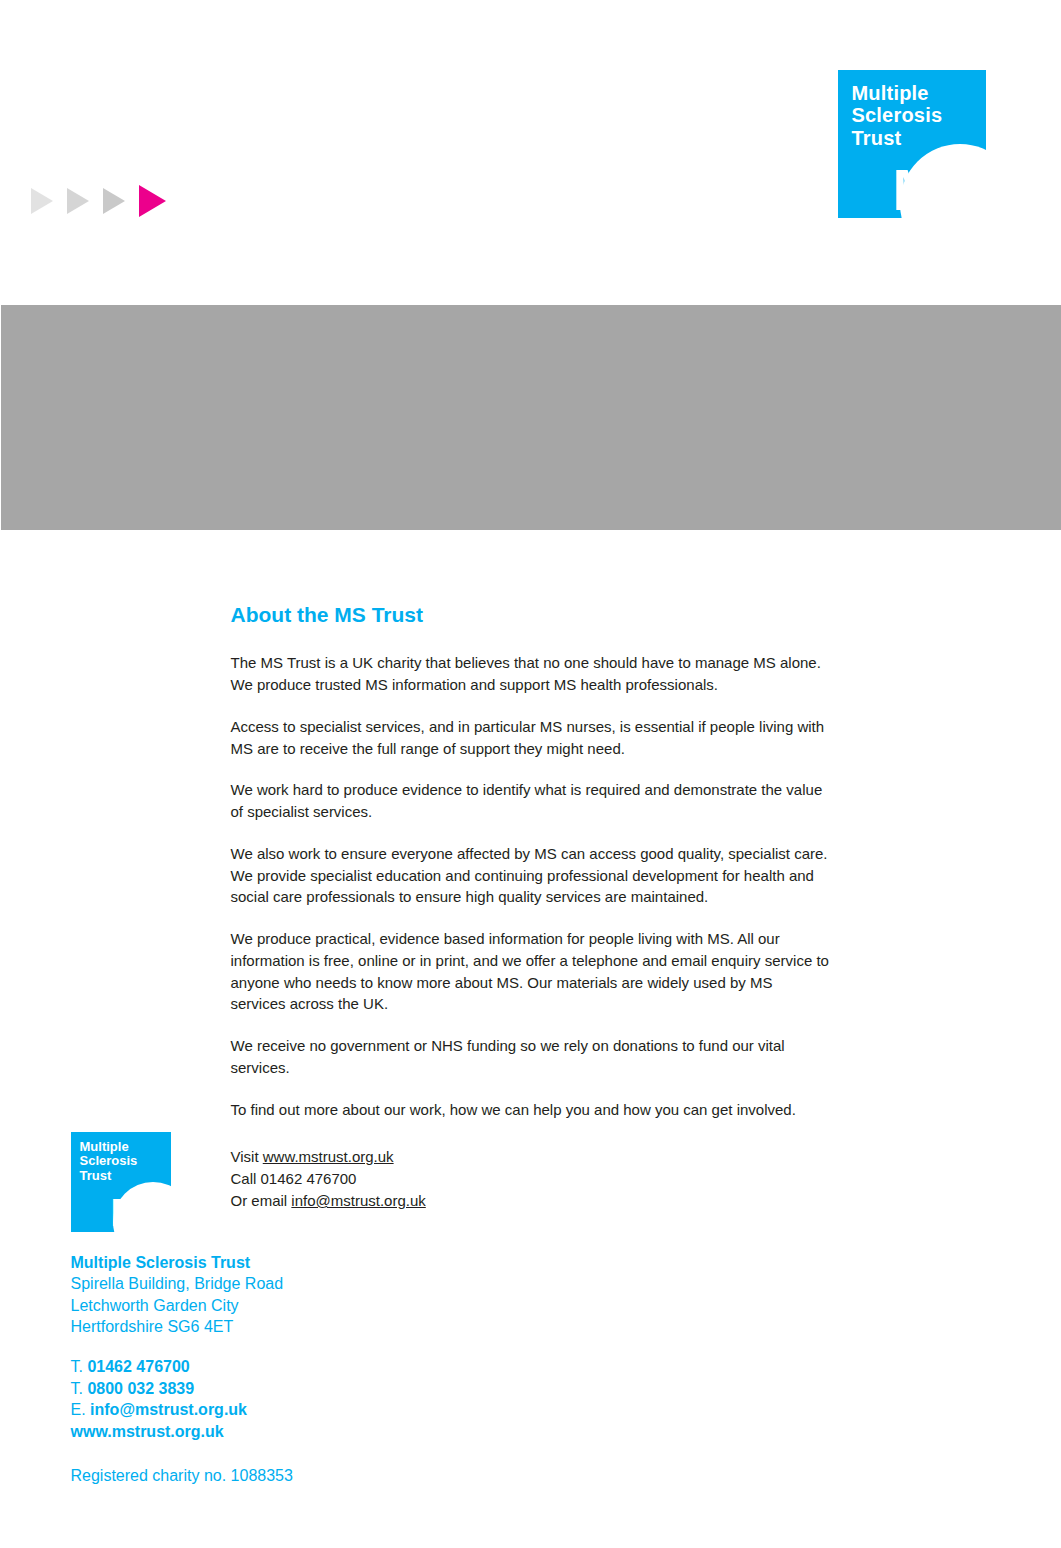Multiple
Sclerosis
Trust
MS
About the MS Trust
The MS Trust is a UK charity that believes that no one should have to manage MS alone. We produce trusted MS information and support MS health professionals.
Access to specialist services, and in particular MS nurses, is essential if people living with MS are to receive the full range of support they might need.
We work hard to produce evidence to identify what is required and demonstrate the value of specialist services.
We also work to ensure everyone affected by MS can access good quality, specialist care. We provide specialist education and continuing professional development for health and social care professionals to ensure high quality services are maintained.
We produce practical, evidence based information for people living with MS. All our information is free, online or in print, and we offer a telephone and email enquiry service to anyone who needs to know more about MS. Our materials are widely used by MS services across the UK.
We receive no government or NHS funding so we rely on donations to fund our vital services.
To find out more about our work, how we can help you and how you can get involved.
Visit www.mstrust.org.uk
Call 01462 476700
Or email info@mstrust.org.uk
Multiple
Sclerosis
Trust
MS
Multiple Sclerosis Trust
Spirella Building, Bridge Road
Letchworth Garden City
Hertfordshire SG6 4ET
T. 01462 476700
T. 0800 032 3839
E. info@mstrust.org.uk
www.mstrust.org.uk
Registered charity no. 1088353